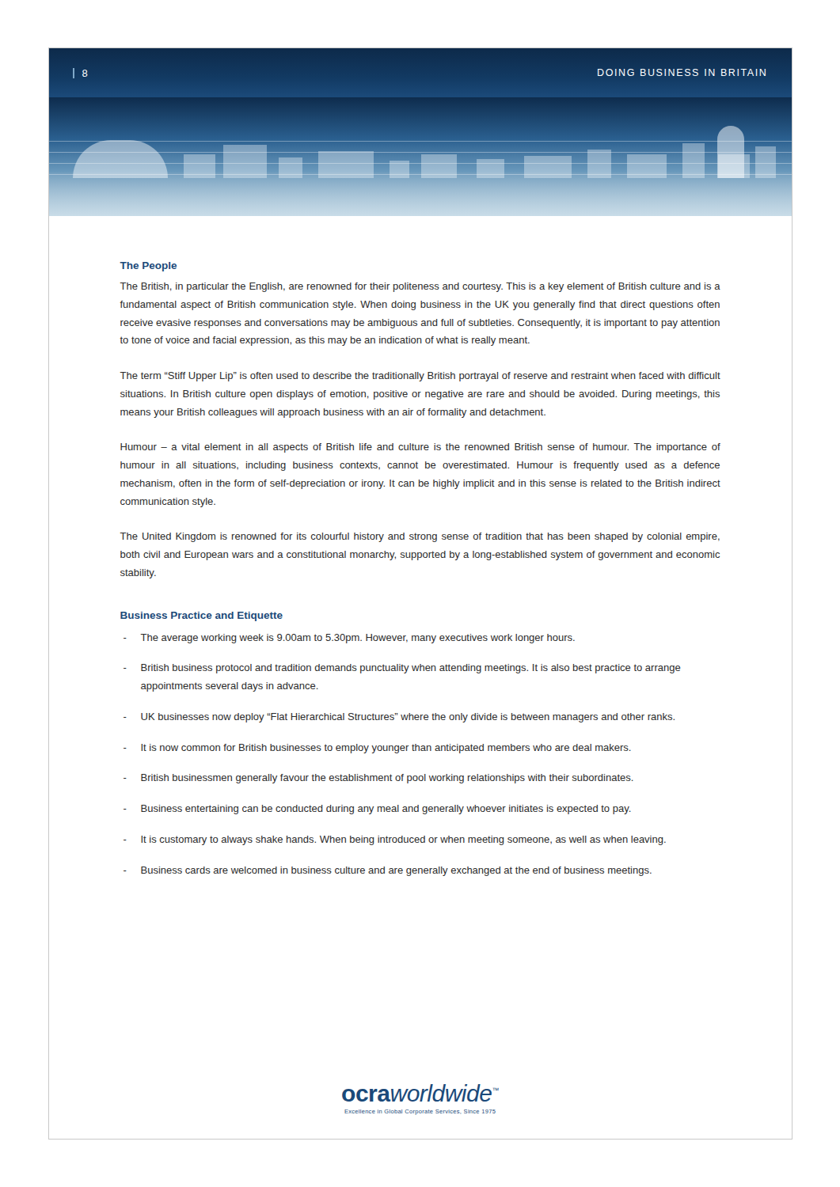8
DOING BUSINESS IN BRITAIN
The People
The British, in particular the English, are renowned for their politeness and courtesy. This is a key element of British culture and is a fundamental aspect of British communication style. When doing business in the UK you generally find that direct questions often receive evasive responses and conversations may be ambiguous and full of subtleties. Consequently, it is important to pay attention to tone of voice and facial expression, as this may be an indication of what is really meant.
The term “Stiff Upper Lip” is often used to describe the traditionally British portrayal of reserve and restraint when faced with difficult situations. In British culture open displays of emotion, positive or negative are rare and should be avoided. During meetings, this means your British colleagues will approach business with an air of formality and detachment.
Humour – a vital element in all aspects of British life and culture is the renowned British sense of humour. The importance of humour in all situations, including business contexts, cannot be overestimated. Humour is frequently used as a defence mechanism, often in the form of self-depreciation or irony. It can be highly implicit and in this sense is related to the British indirect communication style.
The United Kingdom is renowned for its colourful history and strong sense of tradition that has been shaped by colonial empire, both civil and European wars and a constitutional monarchy, supported by a long-established system of government and economic stability.
Business Practice and Etiquette
The average working week is 9.00am to 5.30pm. However, many executives work longer hours.
British business protocol and tradition demands punctuality when attending meetings. It is also best practice to arrange appointments several days in advance.
UK businesses now deploy “Flat Hierarchical Structures” where the only divide is between managers and other ranks.
It is now common for British businesses to employ younger than anticipated members who are deal makers.
British businessmen generally favour the establishment of pool working relationships with their subordinates.
Business entertaining can be conducted during any meal and generally whoever initiates is expected to pay.
It is customary to always shake hands. When being introduced or when meeting someone, as well as when leaving.
Business cards are welcomed in business culture and are generally exchanged at the end of business meetings.
ocra worldwide™
Excellence in Global Corporate Services, Since 1975